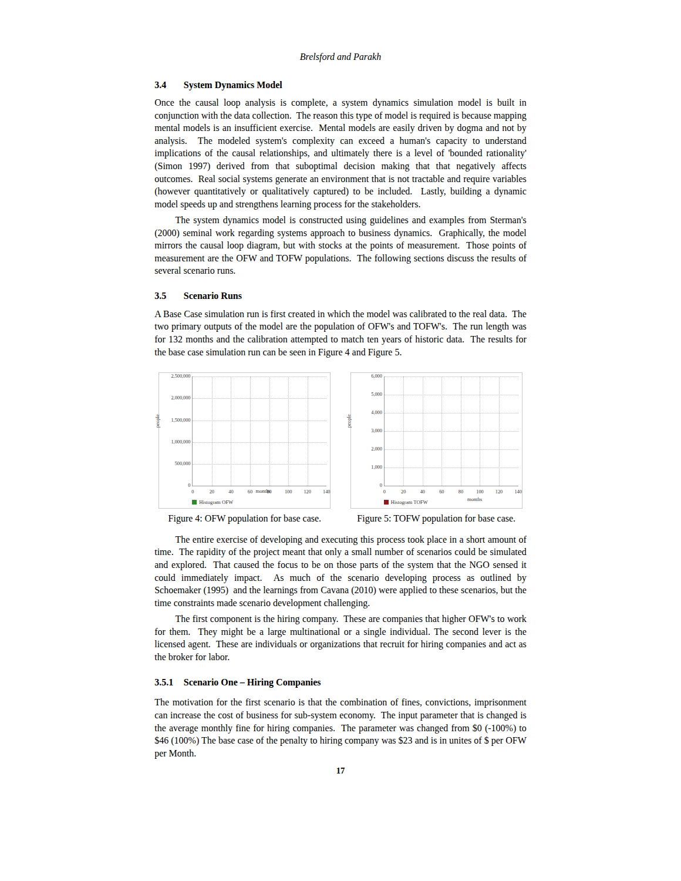Brelsford and Parakh
3.4 System Dynamics Model
Once the causal loop analysis is complete, a system dynamics simulation model is built in conjunction with the data collection. The reason this type of model is required is because mapping mental models is an insufficient exercise. Mental models are easily driven by dogma and not by analysis. The modeled system's complexity can exceed a human's capacity to understand implications of the causal relationships, and ultimately there is a level of 'bounded rationality' (Simon 1997) derived from that suboptimal decision making that that negatively affects outcomes. Real social systems generate an environment that is not tractable and require variables (however quantitatively or qualitatively captured) to be included. Lastly, building a dynamic model speeds up and strengthens learning process for the stakeholders.
The system dynamics model is constructed using guidelines and examples from Sterman's (2000) seminal work regarding systems approach to business dynamics. Graphically, the model mirrors the causal loop diagram, but with stocks at the points of measurement. Those points of measurement are the OFW and TOFW populations. The following sections discuss the results of several scenario runs.
3.5 Scenario Runs
A Base Case simulation run is first created in which the model was calibrated to the real data. The two primary outputs of the model are the population of OFW's and TOFW's. The run length was for 132 months and the calibration attempted to match ten years of historic data. The results for the base case simulation run can be seen in Figure 4 and Figure 5.
people
2,500,000
2,000,000
1,500,000
1,000,000
500,000
0
0
20
40
60
months
80
100
120
140
Histogram OFW
people
6,000
5,000
4,000
3,000
2,000
1,000
0
0
20
40
60
80
100
120
140
months
Histogram TOFW
Figure 4: OFW population for base case.
Figure 5: TOFW population for base case.
The entire exercise of developing and executing this process took place in a short amount of time. The rapidity of the project meant that only a small number of scenarios could be simulated and explored. That caused the focus to be on those parts of the system that the NGO sensed it could immediately impact. As much of the scenario developing process as outlined by Schoemaker (1995) and the learnings from Cavana (2010) were applied to these scenarios, but the time constraints made scenario development challenging.
The first component is the hiring company. These are companies that higher OFW's to work for them. They might be a large multinational or a single individual. The second lever is the licensed agent. These are individuals or organizations that recruit for hiring companies and act as the broker for labor.
3.5.1 Scenario One – Hiring Companies
The motivation for the first scenario is that the combination of fines, convictions, imprisonment can increase the cost of business for sub-system economy. The input parameter that is changed is the average monthly fine for hiring companies. The parameter was changed from $0 (-100%) to $46 (100%) The base case of the penalty to hiring company was $23 and is in unites of $ per OFW per Month.
17